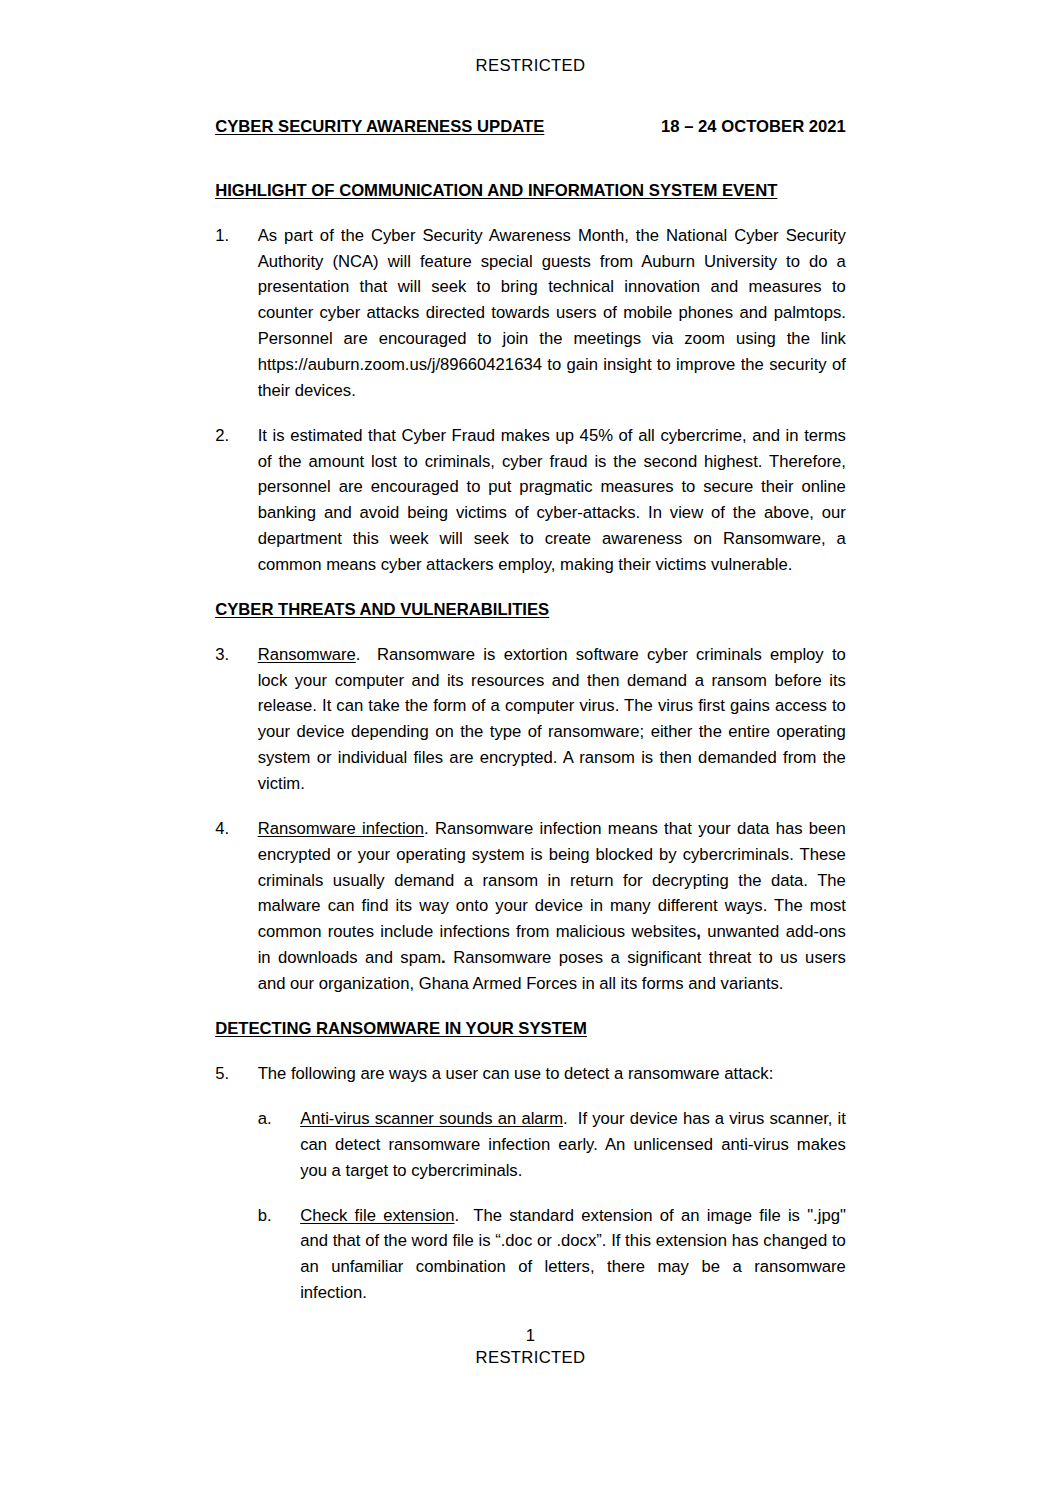RESTRICTED
CYBER SECURITY AWARENESS UPDATE 18 – 24 OCTOBER 2021
HIGHLIGHT OF COMMUNICATION AND INFORMATION SYSTEM EVENT
1. As part of the Cyber Security Awareness Month, the National Cyber Security Authority (NCA) will feature special guests from Auburn University to do a presentation that will seek to bring technical innovation and measures to counter cyber attacks directed towards users of mobile phones and palmtops. Personnel are encouraged to join the meetings via zoom using the link https://auburn.zoom.us/j/89660421634 to gain insight to improve the security of their devices.
2. It is estimated that Cyber Fraud makes up 45% of all cybercrime, and in terms of the amount lost to criminals, cyber fraud is the second highest. Therefore, personnel are encouraged to put pragmatic measures to secure their online banking and avoid being victims of cyber-attacks. In view of the above, our department this week will seek to create awareness on Ransomware, a common means cyber attackers employ, making their victims vulnerable.
CYBER THREATS AND VULNERABILITIES
3. Ransomware. Ransomware is extortion software cyber criminals employ to lock your computer and its resources and then demand a ransom before its release. It can take the form of a computer virus. The virus first gains access to your device depending on the type of ransomware; either the entire operating system or individual files are encrypted. A ransom is then demanded from the victim.
4. Ransomware infection. Ransomware infection means that your data has been encrypted or your operating system is being blocked by cybercriminals. These criminals usually demand a ransom in return for decrypting the data. The malware can find its way onto your device in many different ways. The most common routes include infections from malicious websites, unwanted add-ons in downloads and spam. Ransomware poses a significant threat to us users and our organization, Ghana Armed Forces in all its forms and variants.
DETECTING RANSOMWARE IN YOUR SYSTEM
5. The following are ways a user can use to detect a ransomware attack:
a. Anti-virus scanner sounds an alarm. If your device has a virus scanner, it can detect ransomware infection early. An unlicensed anti-virus makes you a target to cybercriminals.
b. Check file extension. The standard extension of an image file is ".jpg" and that of the word file is “.doc or .docx”. If this extension has changed to an unfamiliar combination of letters, there may be a ransomware infection.
1
RESTRICTED